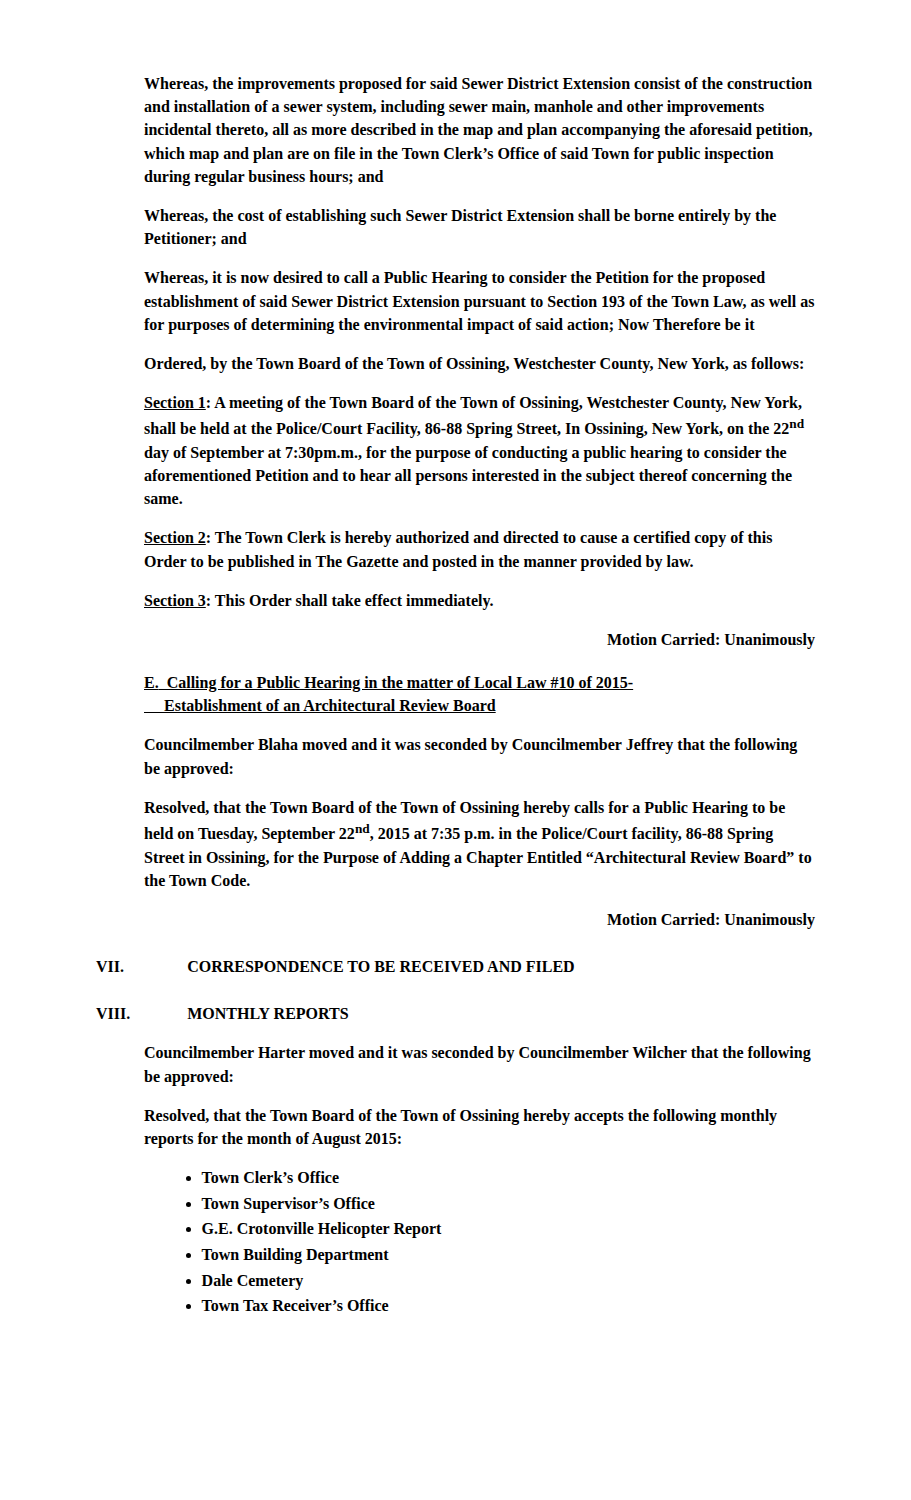Whereas, the improvements proposed for said Sewer District Extension consist of the construction and installation of a sewer system, including sewer main, manhole and other improvements incidental thereto, all as more described in the map and plan accompanying the aforesaid petition, which map and plan are on file in the Town Clerk’s Office of said Town for public inspection during regular business hours; and
Whereas, the cost of establishing such Sewer District Extension shall be borne entirely by the Petitioner; and
Whereas, it is now desired to call a Public Hearing to consider the Petition for the proposed establishment of said Sewer District Extension pursuant to Section 193 of the Town Law, as well as for purposes of determining the environmental impact of said action; Now Therefore be it
Ordered, by the Town Board of the Town of Ossining, Westchester County, New York, as follows:
Section 1: A meeting of the Town Board of the Town of Ossining, Westchester County, New York, shall be held at the Police/Court Facility, 86-88 Spring Street, In Ossining, New York, on the 22nd day of September at 7:30pm.m., for the purpose of conducting a public hearing to consider the aforementioned Petition and to hear all persons interested in the subject thereof concerning the same.
Section 2: The Town Clerk is hereby authorized and directed to cause a certified copy of this Order to be published in The Gazette and posted in the manner provided by law.
Section 3: This Order shall take effect immediately.
Motion Carried: Unanimously
E. Calling for a Public Hearing in the matter of Local Law #10 of 2015-
Establishment of an Architectural Review Board
Councilmember Blaha moved and it was seconded by Councilmember Jeffrey that the following be approved:
Resolved, that the Town Board of the Town of Ossining hereby calls for a Public Hearing to be held on Tuesday, September 22nd, 2015 at 7:35 p.m. in the Police/Court facility, 86-88 Spring Street in Ossining, for the Purpose of Adding a Chapter Entitled “Architectural Review Board” to the Town Code.
Motion Carried: Unanimously
VII. CORRESPONDENCE TO BE RECEIVED AND FILED
VIII. MONTHLY REPORTS
Councilmember Harter moved and it was seconded by Councilmember Wilcher that the following be approved:
Resolved, that the Town Board of the Town of Ossining hereby accepts the following monthly reports for the month of August 2015:
Town Clerk’s Office
Town Supervisor’s Office
G.E. Crotonville Helicopter Report
Town Building Department
Dale Cemetery
Town Tax Receiver’s Office